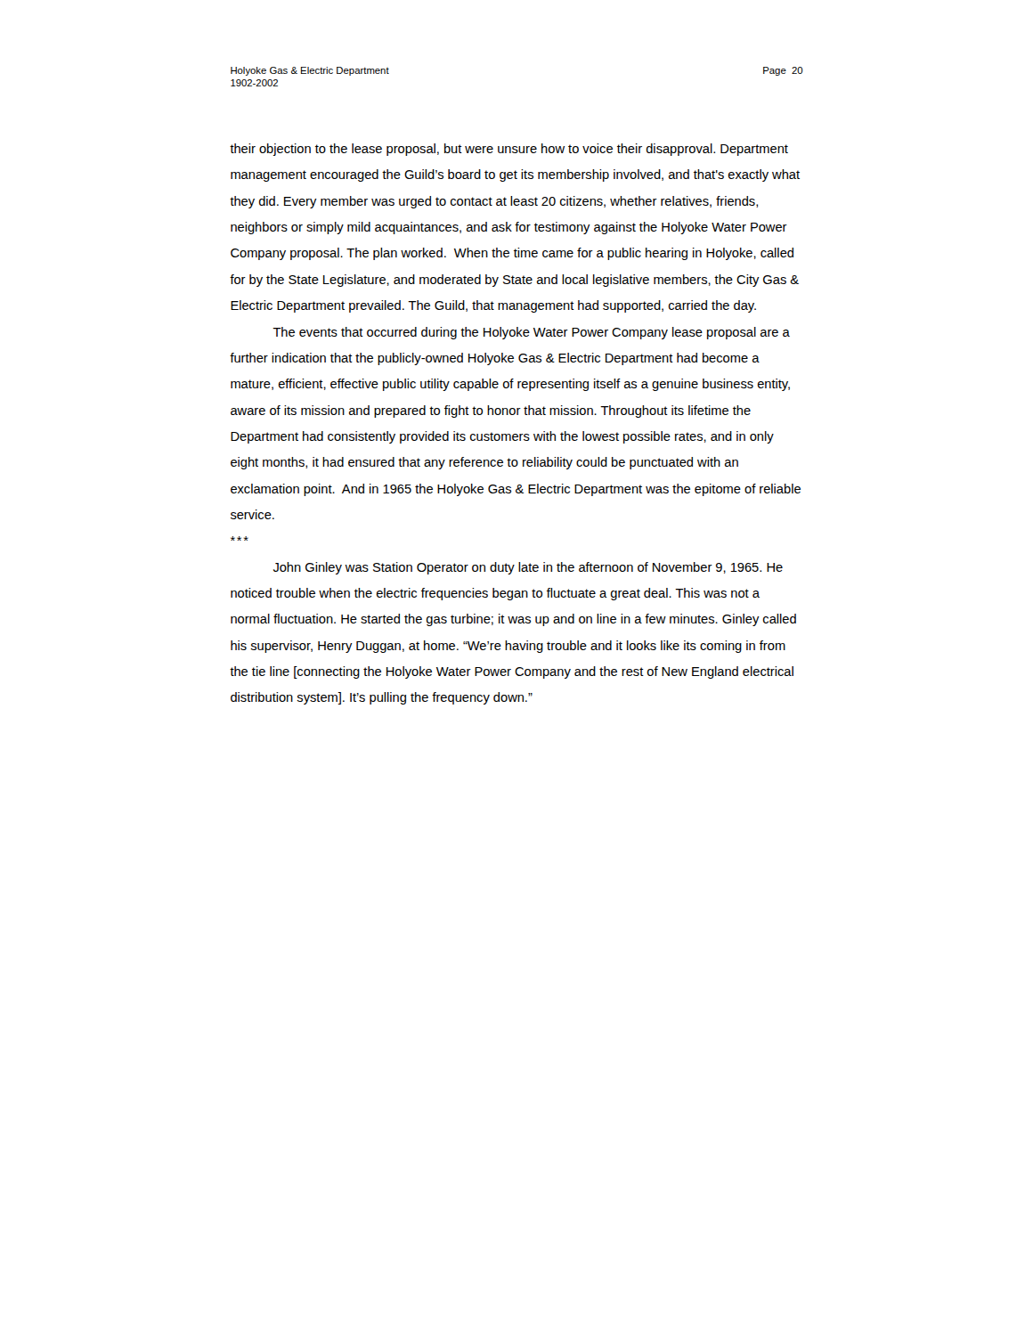Holyoke Gas & Electric Department
1902-2002
Page 20
their objection to the lease proposal, but were unsure how to voice their disapproval. Department management encouraged the Guild’s board to get its membership involved, and that's exactly what they did. Every member was urged to contact at least 20 citizens, whether relatives, friends, neighbors or simply mild acquaintances, and ask for testimony against the Holyoke Water Power Company proposal. The plan worked. When the time came for a public hearing in Holyoke, called for by the State Legislature, and moderated by State and local legislative members, the City Gas & Electric Department prevailed. The Guild, that management had supported, carried the day.
The events that occurred during the Holyoke Water Power Company lease proposal are a further indication that the publicly-owned Holyoke Gas & Electric Department had become a mature, efficient, effective public utility capable of representing itself as a genuine business entity, aware of its mission and prepared to fight to honor that mission. Throughout its lifetime the Department had consistently provided its customers with the lowest possible rates, and in only eight months, it had ensured that any reference to reliability could be punctuated with an exclamation point. And in 1965 the Holyoke Gas & Electric Department was the epitome of reliable service.
***
John Ginley was Station Operator on duty late in the afternoon of November 9, 1965. He noticed trouble when the electric frequencies began to fluctuate a great deal. This was not a normal fluctuation. He started the gas turbine; it was up and on line in a few minutes. Ginley called his supervisor, Henry Duggan, at home. “We’re having trouble and it looks like its coming in from the tie line [connecting the Holyoke Water Power Company and the rest of New England electrical distribution system]. It’s pulling the frequency down.”